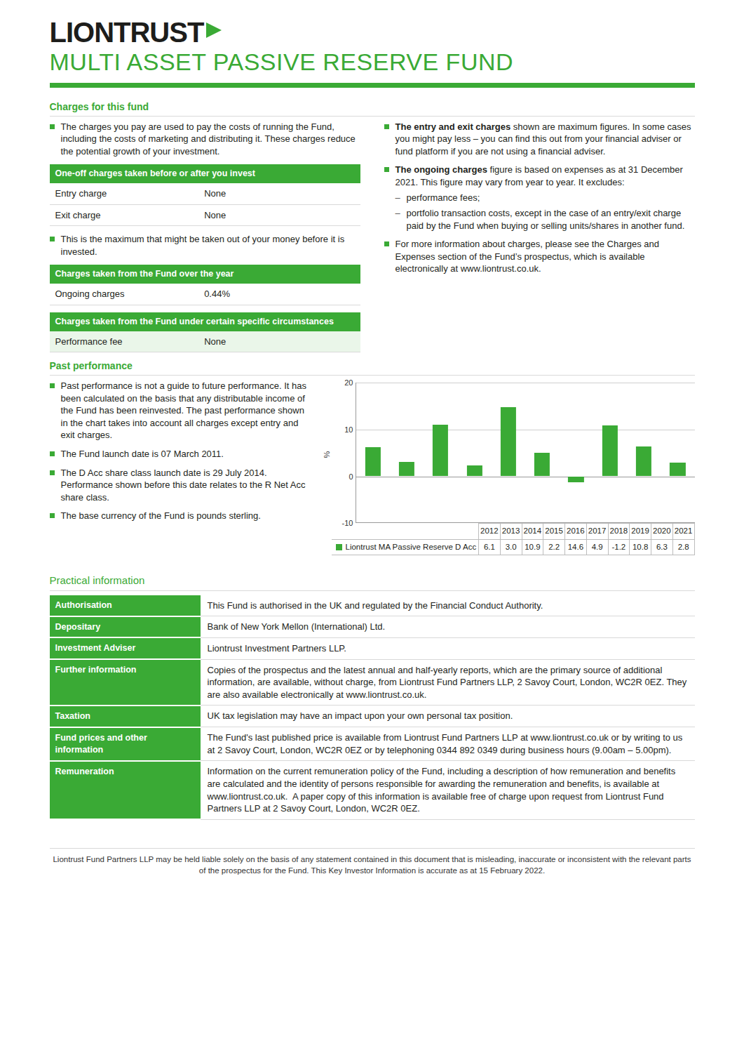LIONTRUST
MULTI ASSET PASSIVE RESERVE FUND
Charges for this fund
The charges you pay are used to pay the costs of running the Fund, including the costs of marketing and distributing it. These charges reduce the potential growth of your investment.
| One-off charges taken before or after you invest |
| --- |
| Entry charge | None |
| Exit charge | None |
This is the maximum that might be taken out of your money before it is invested.
| Charges taken from the Fund over the year |
| --- |
| Ongoing charges | 0.44% |
| Charges taken from the Fund under certain specific circumstances |
| --- |
| Performance fee | None |
The entry and exit charges shown are maximum figures. In some cases you might pay less – you can find this out from your financial adviser or fund platform if you are not using a financial adviser.
The ongoing charges figure is based on expenses as at 31 December 2021. This figure may vary from year to year. It excludes:
performance fees;
portfolio transaction costs, except in the case of an entry/exit charge paid by the Fund when buying or selling units/shares in another fund.
For more information about charges, please see the Charges and Expenses section of the Fund’s prospectus, which is available electronically at www.liontrust.co.uk.
Past performance
Past performance is not a guide to future performance. It has been calculated on the basis that any distributable income of the Fund has been reinvested. The past performance shown in the chart takes into account all charges except entry and exit charges.
The Fund launch date is 07 March 2011.
The D Acc share class launch date is 29 July 2014. Performance shown before this date relates to the R Net Acc share class.
The base currency of the Fund is pounds sterling.
% 20
10
0
-10
| | 2012 | 2013 | 2014 | 2015 | 2016 | 2017 | 2018 | 2019 | 2020 | 2021 |
| --- | --- | --- | --- | --- | --- | --- | --- | --- | --- | --- |
| Liontrust MA Passive Reserve D Acc | 6.1 | 3.0 | 10.9 | 2.2 | 14.6 | 4.9 | -1.2 | 10.8 | 6.3 | 2.8 |
Practical information
| Authorisation | This Fund is authorised in the UK and regulated by the Financial Conduct Authority. |
| Depositary | Bank of New York Mellon (International) Ltd. |
| Investment Adviser | Liontrust Investment Partners LLP. |
| Further information | Copies of the prospectus and the latest annual and half-yearly reports, which are the primary source of additional information, are available, without charge, from Liontrust Fund Partners LLP, 2 Savoy Court, London, WC2R 0EZ. They are also available electronically at www.liontrust.co.uk. |
| Taxation | UK tax legislation may have an impact upon your own personal tax position. |
| Fund prices and other information | The Fund's last published price is available from Liontrust Fund Partners LLP at www.liontrust.co.uk or by writing to us at 2 Savoy Court, London, WC2R 0EZ or by telephoning 0344 892 0349 during business hours (9.00am – 5.00pm). |
| Remuneration | Information on the current remuneration policy of the Fund, including a description of how remuneration and benefits are calculated and the identity of persons responsible for awarding the remuneration and benefits, is available at www.liontrust.co.uk. A paper copy of this information is available free of charge upon request from Liontrust Fund Partners LLP at 2 Savoy Court, London, WC2R 0EZ. |
Liontrust Fund Partners LLP may be held liable solely on the basis of any statement contained in this document that is misleading, inaccurate or inconsistent with the relevant parts of the prospectus for the Fund. This Key Investor Information is accurate as at 15 February 2022.